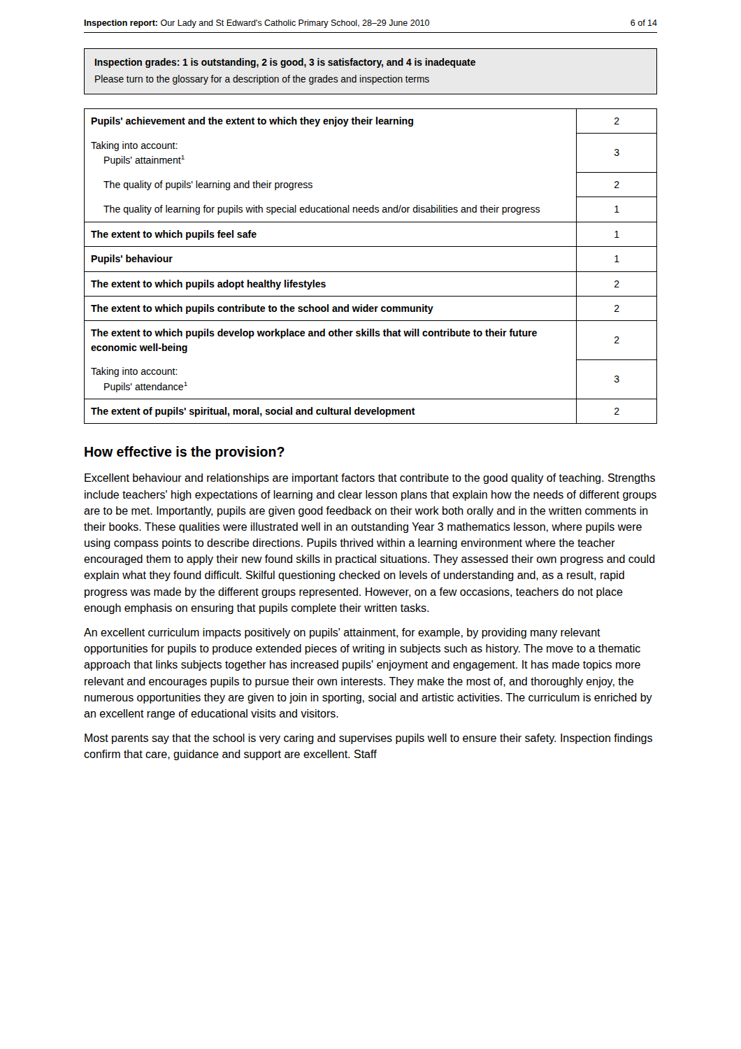Inspection report: Our Lady and St Edward's Catholic Primary School, 28–29 June 2010
6 of 14
Inspection grades: 1 is outstanding, 2 is good, 3 is satisfactory, and 4 is inadequate
Please turn to the glossary for a description of the grades and inspection terms
| Pupils' achievement and the extent to which they enjoy their learning | 2 |
| Taking into account: Pupils' attainment 1 | 3 |
| The quality of pupils' learning and their progress | 2 |
| The quality of learning for pupils with special educational needs and/or disabilities and their progress | 1 |
| The extent to which pupils feel safe | 1 |
| Pupils' behaviour | 1 |
| The extent to which pupils adopt healthy lifestyles | 2 |
| The extent to which pupils contribute to the school and wider community | 2 |
| The extent to which pupils develop workplace and other skills that will contribute to their future economic well-being | 2 |
| Taking into account: Pupils' attendance 1 | 3 |
| The extent of pupils' spiritual, moral, social and cultural development | 2 |
How effective is the provision?
Excellent behaviour and relationships are important factors that contribute to the good quality of teaching. Strengths include teachers' high expectations of learning and clear lesson plans that explain how the needs of different groups are to be met. Importantly, pupils are given good feedback on their work both orally and in the written comments in their books. These qualities were illustrated well in an outstanding Year 3 mathematics lesson, where pupils were using compass points to describe directions. Pupils thrived within a learning environment where the teacher encouraged them to apply their new found skills in practical situations. They assessed their own progress and could explain what they found difficult. Skilful questioning checked on levels of understanding and, as a result, rapid progress was made by the different groups represented. However, on a few occasions, teachers do not place enough emphasis on ensuring that pupils complete their written tasks.
An excellent curriculum impacts positively on pupils' attainment, for example, by providing many relevant opportunities for pupils to produce extended pieces of writing in subjects such as history. The move to a thematic approach that links subjects together has increased pupils' enjoyment and engagement. It has made topics more relevant and encourages pupils to pursue their own interests. They make the most of, and thoroughly enjoy, the numerous opportunities they are given to join in sporting, social and artistic activities. The curriculum is enriched by an excellent range of educational visits and visitors.
Most parents say that the school is very caring and supervises pupils well to ensure their safety. Inspection findings confirm that care, guidance and support are excellent. Staff